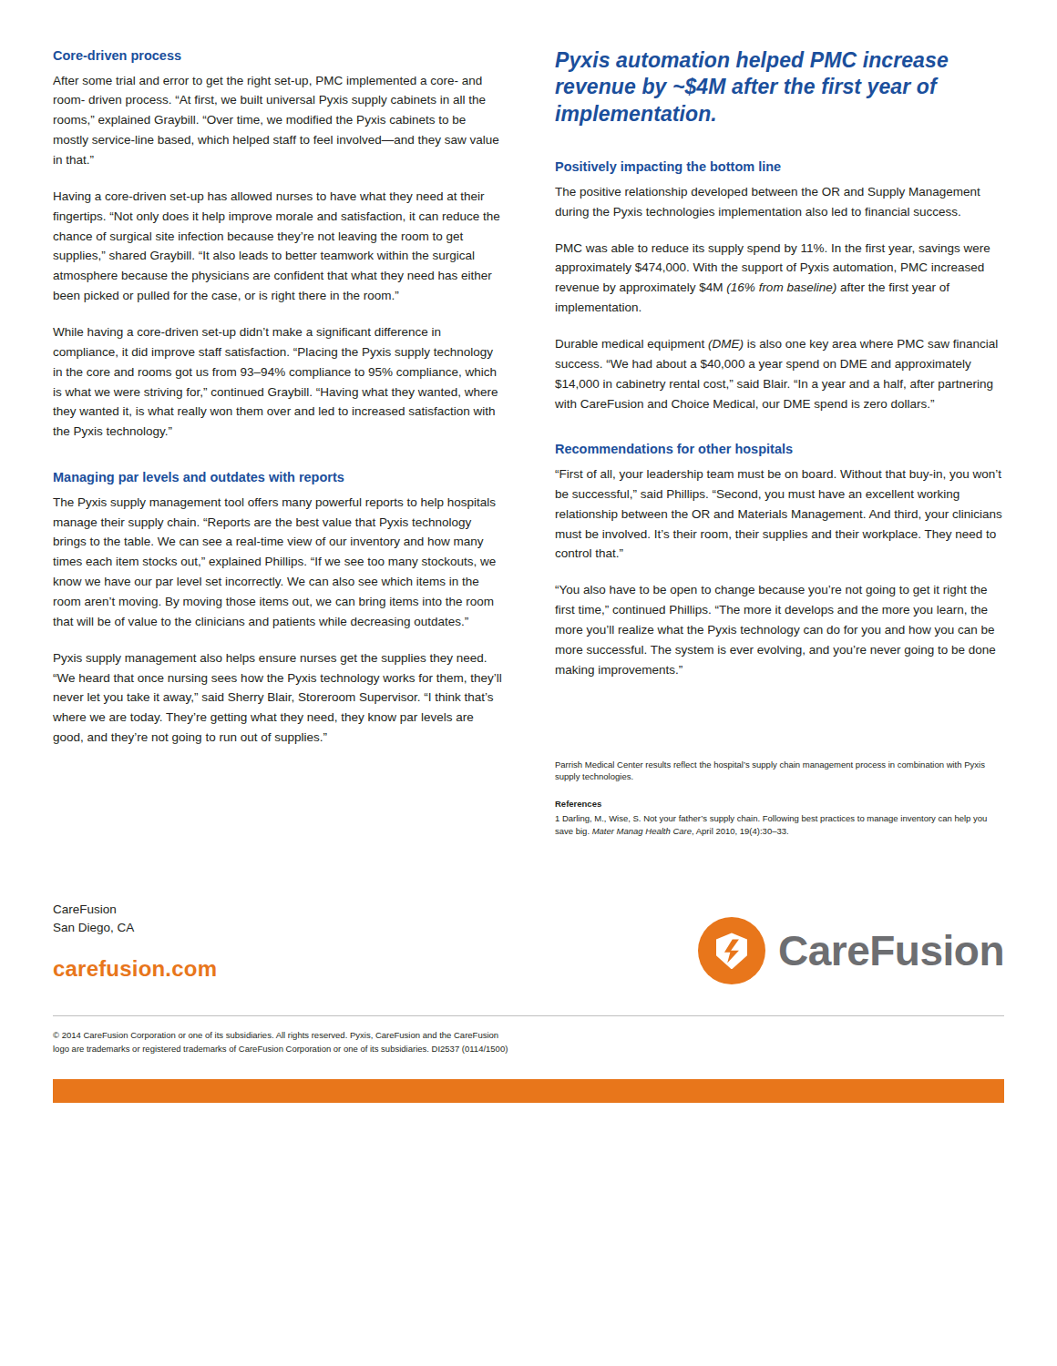Core-driven process
After some trial and error to get the right set-up, PMC implemented a core- and room- driven process. “At first, we built universal Pyxis supply cabinets in all the rooms,” explained Graybill. “Over time, we modified the Pyxis cabinets to be mostly service-line based, which helped staff to feel involved—and they saw value in that.”
Having a core-driven set-up has allowed nurses to have what they need at their fingertips. “Not only does it help improve morale and satisfaction, it can reduce the chance of surgical site infection because they’re not leaving the room to get supplies,” shared Graybill. “It also leads to better teamwork within the surgical atmosphere because the physicians are confident that what they need has either been picked or pulled for the case, or is right there in the room.”
While having a core-driven set-up didn’t make a significant difference in compliance, it did improve staff satisfaction. “Placing the Pyxis supply technology in the core and rooms got us from 93–94% compliance to 95% compliance, which is what we were striving for,” continued Graybill. “Having what they wanted, where they wanted it, is what really won them over and led to increased satisfaction with the Pyxis technology.”
Managing par levels and outdates with reports
The Pyxis supply management tool offers many powerful reports to help hospitals manage their supply chain. “Reports are the best value that Pyxis technology brings to the table. We can see a real-time view of our inventory and how many times each item stocks out,” explained Phillips. “If we see too many stockouts, we know we have our par level set incorrectly. We can also see which items in the room aren’t moving. By moving those items out, we can bring items into the room that will be of value to the clinicians and patients while decreasing outdates.”
Pyxis supply management also helps ensure nurses get the supplies they need. “We heard that once nursing sees how the Pyxis technology works for them, they’ll never let you take it away,” said Sherry Blair, Storeroom Supervisor. “I think that’s where we are today. They’re getting what they need, they know par levels are good, and they’re not going to run out of supplies.”
Pyxis automation helped PMC increase revenue by ~$4M after the first year of implementation.
Positively impacting the bottom line
The positive relationship developed between the OR and Supply Management during the Pyxis technologies implementation also led to financial success.
PMC was able to reduce its supply spend by 11%. In the first year, savings were approximately $474,000. With the support of Pyxis automation, PMC increased revenue by approximately $4M (16% from baseline) after the first year of implementation.
Durable medical equipment (DME) is also one key area where PMC saw financial success. “We had about a $40,000 a year spend on DME and approximately $14,000 in cabinetry rental cost,” said Blair. “In a year and a half, after partnering with CareFusion and Choice Medical, our DME spend is zero dollars.”
Recommendations for other hospitals
“First of all, your leadership team must be on board. Without that buy-in, you won’t be successful,” said Phillips. “Second, you must have an excellent working relationship between the OR and Materials Management. And third, your clinicians must be involved. It’s their room, their supplies and their workplace. They need to control that.”
“You also have to be open to change because you’re not going to get it right the first time,” continued Phillips. “The more it develops and the more you learn, the more you’ll realize what the Pyxis technology can do for you and how you can be more successful. The system is ever evolving, and you’re never going to be done making improvements.”
Parrish Medical Center results reflect the hospital’s supply chain management process in combination with Pyxis supply technologies.
References
1 Darling, M., Wise, S. Not your father’s supply chain. Following best practices to manage inventory can help you save big. Mater Manag Health Care, April 2010, 19(4):30–33.
CareFusion
San Diego, CA
carefusion.com
CareFusion
© 2014 CareFusion Corporation or one of its subsidiaries. All rights reserved. Pyxis, CareFusion and the CareFusion
logo are trademarks or registered trademarks of CareFusion Corporation or one of its subsidiaries. DI2537 (0114/1500)